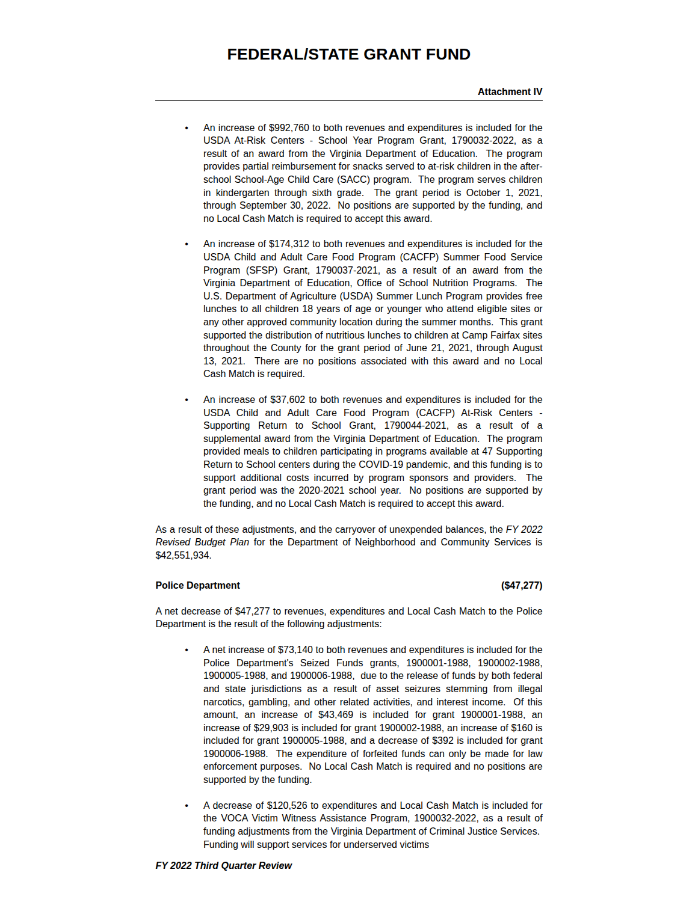FEDERAL/STATE GRANT FUND
Attachment IV
An increase of $992,760 to both revenues and expenditures is included for the USDA At-Risk Centers - School Year Program Grant, 1790032-2022, as a result of an award from the Virginia Department of Education. The program provides partial reimbursement for snacks served to at-risk children in the after-school School-Age Child Care (SACC) program. The program serves children in kindergarten through sixth grade. The grant period is October 1, 2021, through September 30, 2022. No positions are supported by the funding, and no Local Cash Match is required to accept this award.
An increase of $174,312 to both revenues and expenditures is included for the USDA Child and Adult Care Food Program (CACFP) Summer Food Service Program (SFSP) Grant, 1790037-2021, as a result of an award from the Virginia Department of Education, Office of School Nutrition Programs. The U.S. Department of Agriculture (USDA) Summer Lunch Program provides free lunches to all children 18 years of age or younger who attend eligible sites or any other approved community location during the summer months. This grant supported the distribution of nutritious lunches to children at Camp Fairfax sites throughout the County for the grant period of June 21, 2021, through August 13, 2021. There are no positions associated with this award and no Local Cash Match is required.
An increase of $37,602 to both revenues and expenditures is included for the USDA Child and Adult Care Food Program (CACFP) At-Risk Centers - Supporting Return to School Grant, 1790044-2021, as a result of a supplemental award from the Virginia Department of Education. The program provided meals to children participating in programs available at 47 Supporting Return to School centers during the COVID-19 pandemic, and this funding is to support additional costs incurred by program sponsors and providers. The grant period was the 2020-2021 school year. No positions are supported by the funding, and no Local Cash Match is required to accept this award.
As a result of these adjustments, and the carryover of unexpended balances, the FY 2022 Revised Budget Plan for the Department of Neighborhood and Community Services is $42,551,934.
Police Department ($47,277)
A net decrease of $47,277 to revenues, expenditures and Local Cash Match to the Police Department is the result of the following adjustments:
A net increase of $73,140 to both revenues and expenditures is included for the Police Department's Seized Funds grants, 1900001-1988, 1900002-1988, 1900005-1988, and 1900006-1988, due to the release of funds by both federal and state jurisdictions as a result of asset seizures stemming from illegal narcotics, gambling, and other related activities, and interest income. Of this amount, an increase of $43,469 is included for grant 1900001-1988, an increase of $29,903 is included for grant 1900002-1988, an increase of $160 is included for grant 1900005-1988, and a decrease of $392 is included for grant 1900006-1988. The expenditure of forfeited funds can only be made for law enforcement purposes. No Local Cash Match is required and no positions are supported by the funding.
A decrease of $120,526 to expenditures and Local Cash Match is included for the VOCA Victim Witness Assistance Program, 1900032-2022, as a result of funding adjustments from the Virginia Department of Criminal Justice Services. Funding will support services for underserved victims
FY 2022 Third Quarter Review